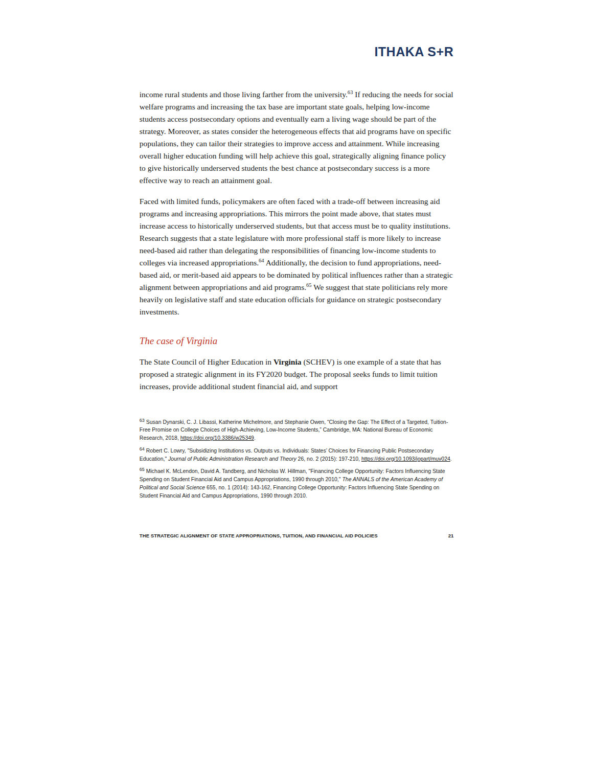ITHAKA S+R
income rural students and those living farther from the university.63 If reducing the needs for social welfare programs and increasing the tax base are important state goals, helping low-income students access postsecondary options and eventually earn a living wage should be part of the strategy. Moreover, as states consider the heterogeneous effects that aid programs have on specific populations, they can tailor their strategies to improve access and attainment. While increasing overall higher education funding will help achieve this goal, strategically aligning finance policy to give historically underserved students the best chance at postsecondary success is a more effective way to reach an attainment goal.
Faced with limited funds, policymakers are often faced with a trade-off between increasing aid programs and increasing appropriations. This mirrors the point made above, that states must increase access to historically underserved students, but that access must be to quality institutions. Research suggests that a state legislature with more professional staff is more likely to increase need-based aid rather than delegating the responsibilities of financing low-income students to colleges via increased appropriations.64 Additionally, the decision to fund appropriations, need-based aid, or merit-based aid appears to be dominated by political influences rather than a strategic alignment between appropriations and aid programs.65 We suggest that state politicians rely more heavily on legislative staff and state education officials for guidance on strategic postsecondary investments.
The case of Virginia
The State Council of Higher Education in Virginia (SCHEV) is one example of a state that has proposed a strategic alignment in its FY2020 budget. The proposal seeks funds to limit tuition increases, provide additional student financial aid, and support
63 Susan Dynarski, C. J. Libassi, Katherine Michelmore, and Stephanie Owen, “Closing the Gap: The Effect of a Targeted, Tuition-Free Promise on College Choices of High-Achieving, Low-Income Students,” Cambridge, MA: National Bureau of Economic Research, 2018, https://doi.org/10.3386/w25349.
64 Robert C. Lowry, "Subsidizing Institutions vs. Outputs vs. Individuals: States’ Choices for Financing Public Postsecondary Education," Journal of Public Administration Research and Theory 26, no. 2 (2015): 197-210, https://doi.org/10.1093/jopart/muv024.
65 Michael K. McLendon, David A. Tandberg, and Nicholas W. Hillman, "Financing College Opportunity: Factors Influencing State Spending on Student Financial Aid and Campus Appropriations, 1990 through 2010," The ANNALS of the American Academy of Political and Social Science 655, no. 1 (2014): 143-162, Financing College Opportunity: Factors Influencing State Spending on Student Financial Aid and Campus Appropriations, 1990 through 2010.
The strategic alignment of state appropriations, tuition, and financial aid policies 21